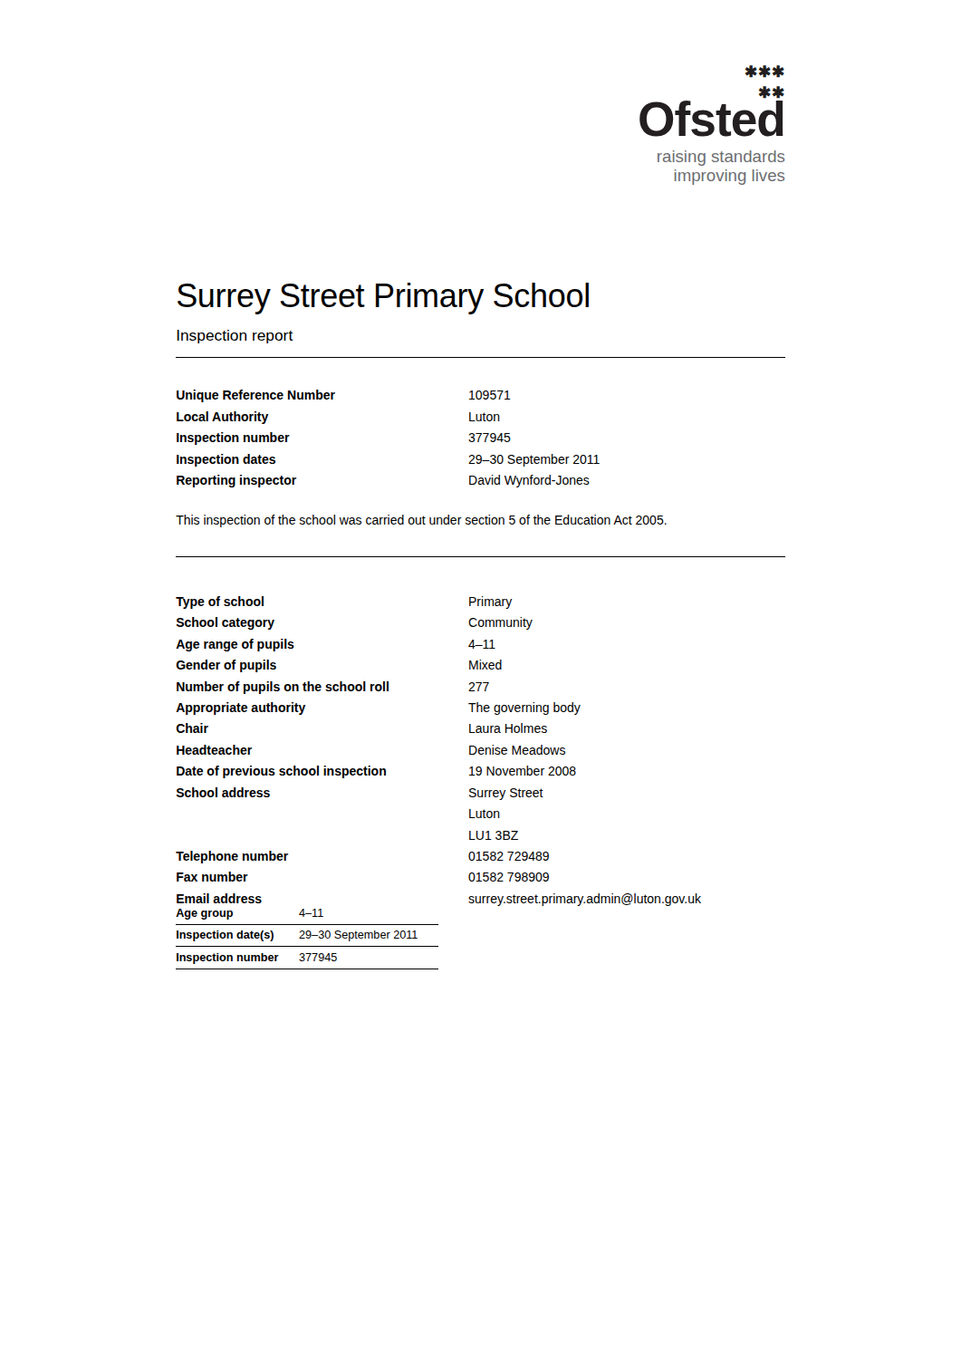✱✱✱
✱✱
Ofsted
raising standards
improving lives
Surrey Street Primary School
Inspection report
| Unique Reference Number | 109571 |
| Local Authority | Luton |
| Inspection number | 377945 |
| Inspection dates | 29–30 September 2011 |
| Reporting inspector | David Wynford-Jones |
This inspection of the school was carried out under section 5 of the Education Act 2005.
| Type of school | Primary |
| School category | Community |
| Age range of pupils | 4–11 |
| Gender of pupils | Mixed |
| Number of pupils on the school roll | 277 |
| Appropriate authority | The governing body |
| Chair | Laura Holmes |
| Headteacher | Denise Meadows |
| Date of previous school inspection | 19 November 2008 |
| School address | Surrey Street |
| | Luton |
| | LU1 3BZ |
| Telephone number | 01582 729489 |
| Fax number | 01582 798909 |
| Email address | surrey.street.primary.admin@luton.gov.uk |
| Age group | 4–11 |
| Inspection date(s) | 29–30 September 2011 |
| Inspection number | 377945 |